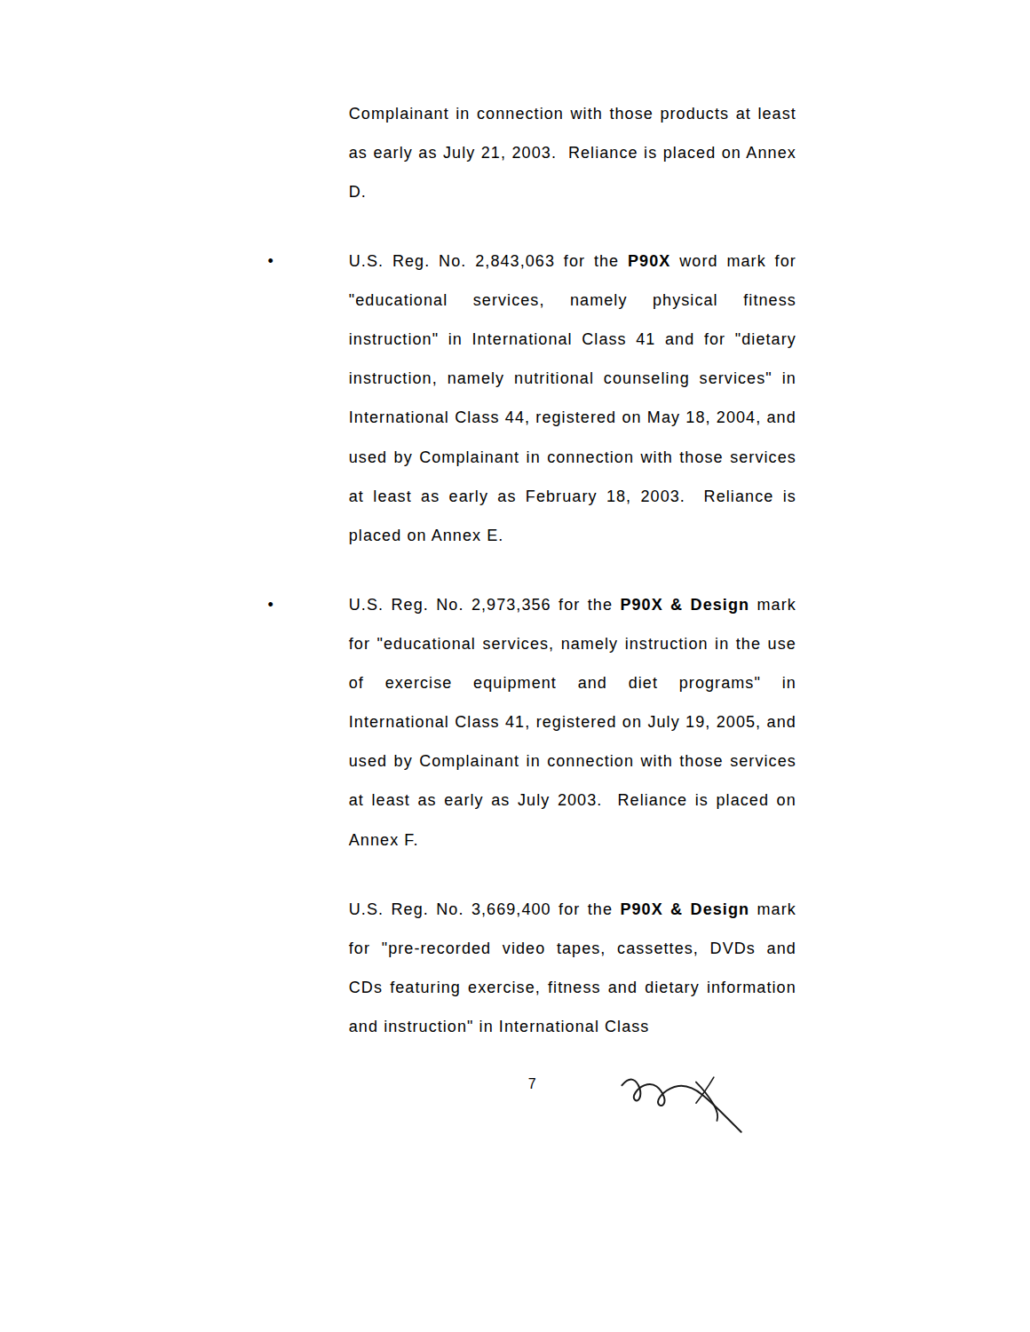Complainant in connection with those products at least as early as July 21, 2003. Reliance is placed on Annex D.
•U.S. Reg. No. 2,843,063 for the P90X word mark for "educational services, namely physical fitness instruction" in International Class 41 and for "dietary instruction, namely nutritional counseling services" in International Class 44, registered on May 18, 2004, and used by Complainant in connection with those services at least as early as February 18, 2003. Reliance is placed on Annex E.
•U.S. Reg. No. 2,973,356 for the P90X & Design mark for "educational services, namely instruction in the use of exercise equipment and diet programs" in International Class 41, registered on July 19, 2005, and used by Complainant in connection with those services at least as early as July 2003. Reliance is placed on Annex F.
U.S. Reg. No. 3,669,400 for the P90X & Design mark for "pre-recorded video tapes, cassettes, DVDs and CDs featuring exercise, fitness and dietary information and instruction" in International Class
7